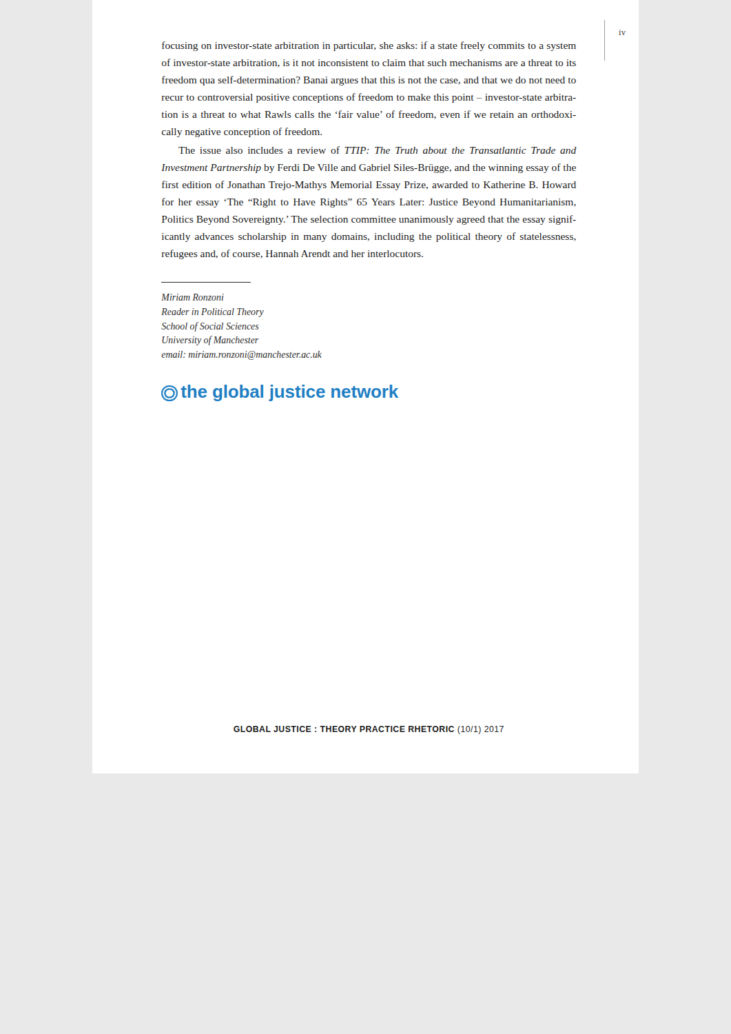iv
focusing on investor-state arbitration in particular, she asks: if a state freely commits to a system of investor-state arbitration, is it not inconsistent to claim that such mechanisms are a threat to its freedom qua self-determination? Banai argues that this is not the case, and that we do not need to recur to controversial positive conceptions of freedom to make this point – investor-state arbitration is a threat to what Rawls calls the ‘fair value’ of freedom, even if we retain an orthodoxically negative conception of freedom.
The issue also includes a review of TTIP: The Truth about the Transatlantic Trade and Investment Partnership by Ferdi De Ville and Gabriel Siles-Brügge, and the winning essay of the first edition of Jonathan Trejo-Mathys Memorial Essay Prize, awarded to Katherine B. Howard for her essay ‘The “Right to Have Rights” 65 Years Later: Justice Beyond Humanitarianism, Politics Beyond Sovereignty.’ The selection committee unanimously agreed that the essay significantly advances scholarship in many domains, including the political theory of statelessness, refugees and, of course, Hannah Arendt and her interlocutors.
Miriam Ronzoni Reader in Political Theory School of Social Sciences University of Manchester email: miriam.ronzoni@manchester.ac.uk
the global justice network
GLOBAL JUSTICE : THEORY PRACTICE RHETORIC (10/1) 2017